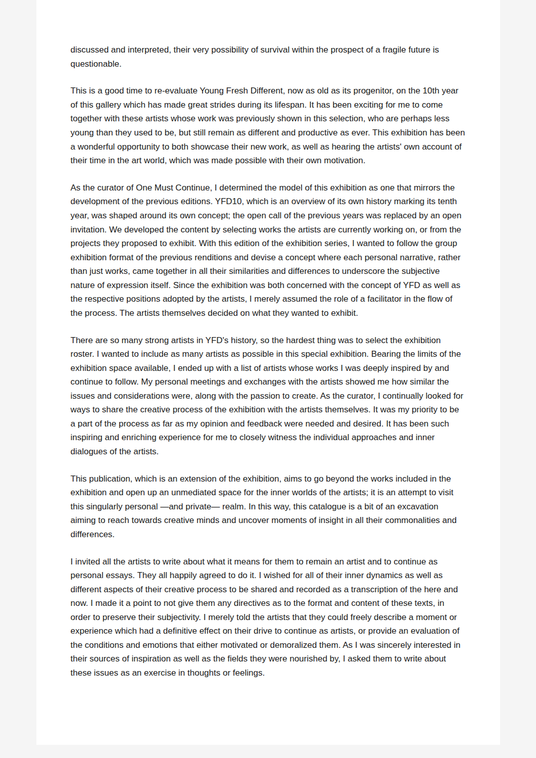discussed and interpreted, their very possibility of survival within the prospect of a fragile future is questionable.
This is a good time to re-evaluate Young Fresh Different, now as old as its progenitor, on the 10th year of this gallery which has made great strides during its lifespan. It has been exciting for me to come together with these artists whose work was previously shown in this selection, who are perhaps less young than they used to be, but still remain as different and productive as ever. This exhibition has been a wonderful opportunity to both showcase their new work, as well as hearing the artists' own account of their time in the art world, which was made possible with their own motivation.
As the curator of One Must Continue, I determined the model of this exhibition as one that mirrors the development of the previous editions. YFD10, which is an overview of its own history marking its tenth year, was shaped around its own concept; the open call of the previous years was replaced by an open invitation. We developed the content by selecting works the artists are currently working on, or from the projects they proposed to exhibit. With this edition of the exhibition series, I wanted to follow the group exhibition format of the previous renditions and devise a concept where each personal narrative, rather than just works, came together in all their similarities and differences to underscore the subjective nature of expression itself. Since the exhibition was both concerned with the concept of YFD as well as the respective positions adopted by the artists, I merely assumed the role of a facilitator in the flow of the process. The artists themselves decided on what they wanted to exhibit.
There are so many strong artists in YFD's history, so the hardest thing was to select the exhibition roster. I wanted to include as many artists as possible in this special exhibition. Bearing the limits of the exhibition space available, I ended up with a list of artists whose works I was deeply inspired by and continue to follow. My personal meetings and exchanges with the artists showed me how similar the issues and considerations were, along with the passion to create. As the curator, I continually looked for ways to share the creative process of the exhibition with the artists themselves. It was my priority to be a part of the process as far as my opinion and feedback were needed and desired. It has been such inspiring and enriching experience for me to closely witness the individual approaches and inner dialogues of the artists.
This publication, which is an extension of the exhibition, aims to go beyond the works included in the exhibition and open up an unmediated space for the inner worlds of the artists; it is an attempt to visit this singularly personal —and private— realm. In this way, this catalogue is a bit of an excavation aiming to reach towards creative minds and uncover moments of insight in all their commonalities and differences.
I invited all the artists to write about what it means for them to remain an artist and to continue as personal essays. They all happily agreed to do it. I wished for all of their inner dynamics as well as different aspects of their creative process to be shared and recorded as a transcription of the here and now. I made it a point to not give them any directives as to the format and content of these texts, in order to preserve their subjectivity. I merely told the artists that they could freely describe a moment or experience which had a definitive effect on their drive to continue as artists, or provide an evaluation of the conditions and emotions that either motivated or demoralized them. As I was sincerely interested in their sources of inspiration as well as the fields they were nourished by, I asked them to write about these issues as an exercise in thoughts or feelings.